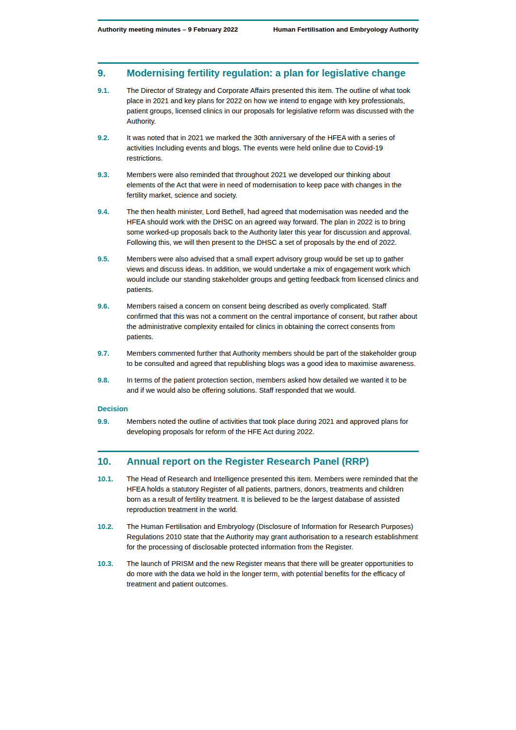Authority meeting minutes – 9 February 2022 Human Fertilisation and Embryology Authority
9. Modernising fertility regulation: a plan for legislative change
9.1. The Director of Strategy and Corporate Affairs presented this item. The outline of what took place in 2021 and key plans for 2022 on how we intend to engage with key professionals, patient groups, licensed clinics in our proposals for legislative reform was discussed with the Authority.
9.2. It was noted that in 2021 we marked the 30th anniversary of the HFEA with a series of activities Including events and blogs. The events were held online due to Covid-19 restrictions.
9.3. Members were also reminded that throughout 2021 we developed our thinking about elements of the Act that were in need of modernisation to keep pace with changes in the fertility market, science and society.
9.4. The then health minister, Lord Bethell, had agreed that modernisation was needed and the HFEA should work with the DHSC on an agreed way forward. The plan in 2022 is to bring some worked-up proposals back to the Authority later this year for discussion and approval. Following this, we will then present to the DHSC a set of proposals by the end of 2022.
9.5. Members were also advised that a small expert advisory group would be set up to gather views and discuss ideas. In addition, we would undertake a mix of engagement work which would include our standing stakeholder groups and getting feedback from licensed clinics and patients.
9.6. Members raised a concern on consent being described as overly complicated. Staff confirmed that this was not a comment on the central importance of consent, but rather about the administrative complexity entailed for clinics in obtaining the correct consents from patients.
9.7. Members commented further that Authority members should be part of the stakeholder group to be consulted and agreed that republishing blogs was a good idea to maximise awareness.
9.8. In terms of the patient protection section, members asked how detailed we wanted it to be and if we would also be offering solutions. Staff responded that we would.
Decision
9.9. Members noted the outline of activities that took place during 2021 and approved plans for developing proposals for reform of the HFE Act during 2022.
10. Annual report on the Register Research Panel (RRP)
10.1. The Head of Research and Intelligence presented this item. Members were reminded that the HFEA holds a statutory Register of all patients, partners, donors, treatments and children born as a result of fertility treatment. It is believed to be the largest database of assisted reproduction treatment in the world.
10.2. The Human Fertilisation and Embryology (Disclosure of Information for Research Purposes) Regulations 2010 state that the Authority may grant authorisation to a research establishment for the processing of disclosable protected information from the Register.
10.3. The launch of PRISM and the new Register means that there will be greater opportunities to do more with the data we hold in the longer term, with potential benefits for the efficacy of treatment and patient outcomes.